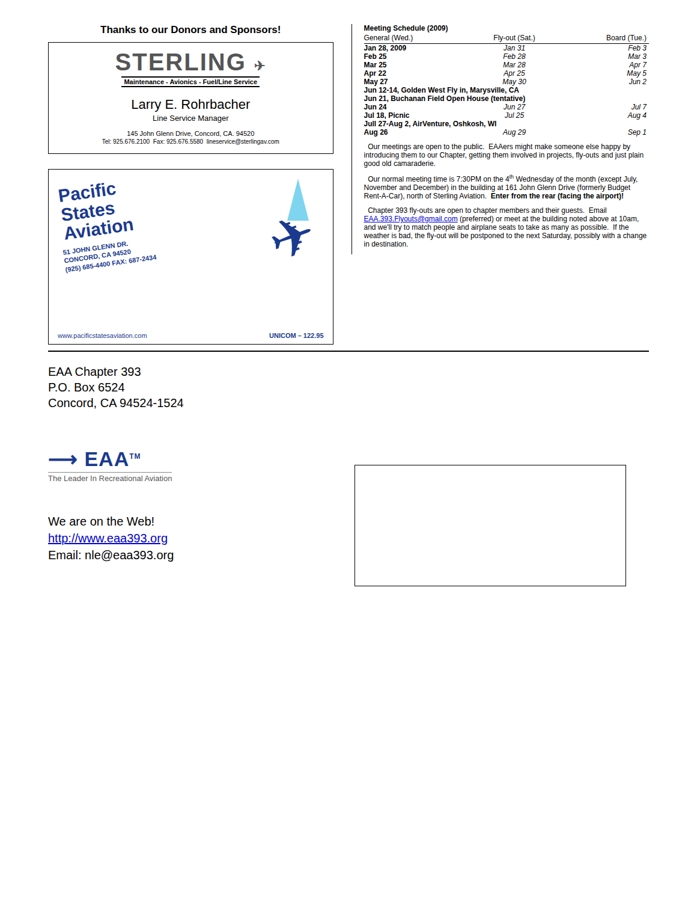Thanks to our Donors and Sponsors!
STERLING ✈
Maintenance - Avionics - Fuel/Line Service
Larry E. Rohrbacher
Line Service Manager
145 John Glenn Drive, Concord, CA. 94520
Tel: 925.676.2100 Fax: 925.676.5580 lineservice@sterlingav.com
Pacific
States
Aviation
51 JOHN GLENN DR.
CONCORD, CA 94520
(925) 685-4400 FAX: 687-2434
✈
www.pacificstatesaviation.com UNICOM – 122.95
Meeting Schedule (2009)
| General (Wed.) | Fly-out (Sat.) | Board (Tue.) |
| Jan 28, 2009 | Jan 31 | Feb 3 |
| Feb 25 | Feb 28 | Mar 3 |
| Mar 25 | Mar 28 | Apr 7 |
| Apr 22 | Apr 25 | May 5 |
| May 27 | May 30 | Jun 2 |
| Jun 12-14, Golden West Fly in, Marysville, CA |
| Jun 21, Buchanan Field Open House (tentative) |
| Jun 24 | Jun 27 | Jul 7 |
| Jul 18, Picnic | Jul 25 | Aug 4 |
| Jull 27-Aug 2, AirVenture, Oshkosh, WI |
| Aug 26 | Aug 29 | Sep 1 |
Our meetings are open to the public. EAAers might make someone else happy by introducing them to our Chapter, getting them involved in projects, fly-outs and just plain good old camaraderie.
Our normal meeting time is 7:30PM on the 4th Wednesday of the month (except July, November and December) in the building at 161 John Glenn Drive (formerly Budget Rent-A-Car), north of Sterling Aviation. Enter from the rear (facing the airport)!
Chapter 393 fly-outs are open to chapter members and their guests. Email EAA.393.Flyouts@gmail.com (preferred) or meet at the building noted above at 10am, and we'll try to match people and airplane seats to take as many as possible. If the weather is bad, the fly-out will be postponed to the next Saturday, possibly with a change in destination.
EAA Chapter 393
P.O. Box 6524
Concord, CA 94524-1524
⟶ EAATM
The Leader In Recreational Aviation
We are on the Web!
http://www.eaa393.org
Email: nle@eaa393.org